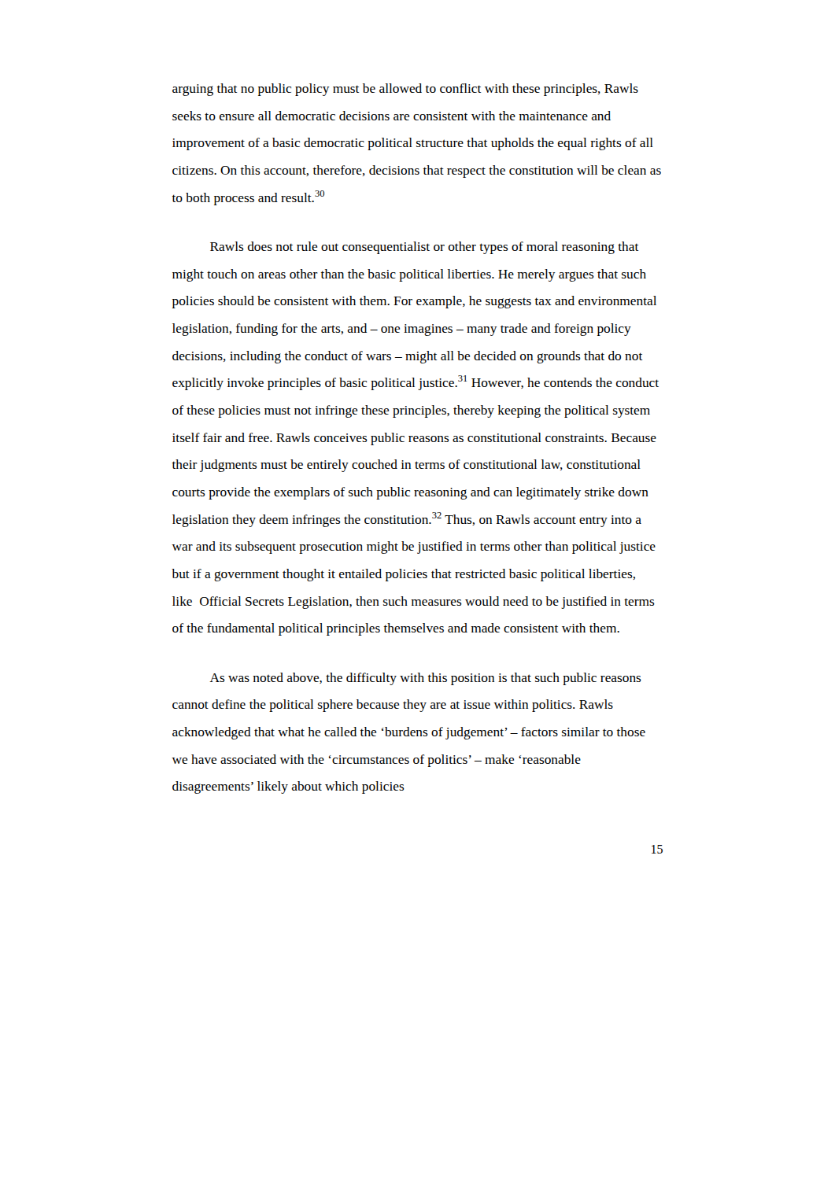arguing that no public policy must be allowed to conflict with these principles, Rawls seeks to ensure all democratic decisions are consistent with the maintenance and improvement of a basic democratic political structure that upholds the equal rights of all citizens. On this account, therefore, decisions that respect the constitution will be clean as to both process and result.30
Rawls does not rule out consequentialist or other types of moral reasoning that might touch on areas other than the basic political liberties. He merely argues that such policies should be consistent with them. For example, he suggests tax and environmental legislation, funding for the arts, and – one imagines – many trade and foreign policy decisions, including the conduct of wars – might all be decided on grounds that do not explicitly invoke principles of basic political justice.31 However, he contends the conduct of these policies must not infringe these principles, thereby keeping the political system itself fair and free. Rawls conceives public reasons as constitutional constraints. Because their judgments must be entirely couched in terms of constitutional law, constitutional courts provide the exemplars of such public reasoning and can legitimately strike down legislation they deem infringes the constitution.32 Thus, on Rawls account entry into a war and its subsequent prosecution might be justified in terms other than political justice but if a government thought it entailed policies that restricted basic political liberties, like Official Secrets Legislation, then such measures would need to be justified in terms of the fundamental political principles themselves and made consistent with them.
As was noted above, the difficulty with this position is that such public reasons cannot define the political sphere because they are at issue within politics. Rawls acknowledged that what he called the ‘burdens of judgement’ – factors similar to those we have associated with the ‘circumstances of politics’ – make ‘reasonable disagreements’ likely about which policies
15